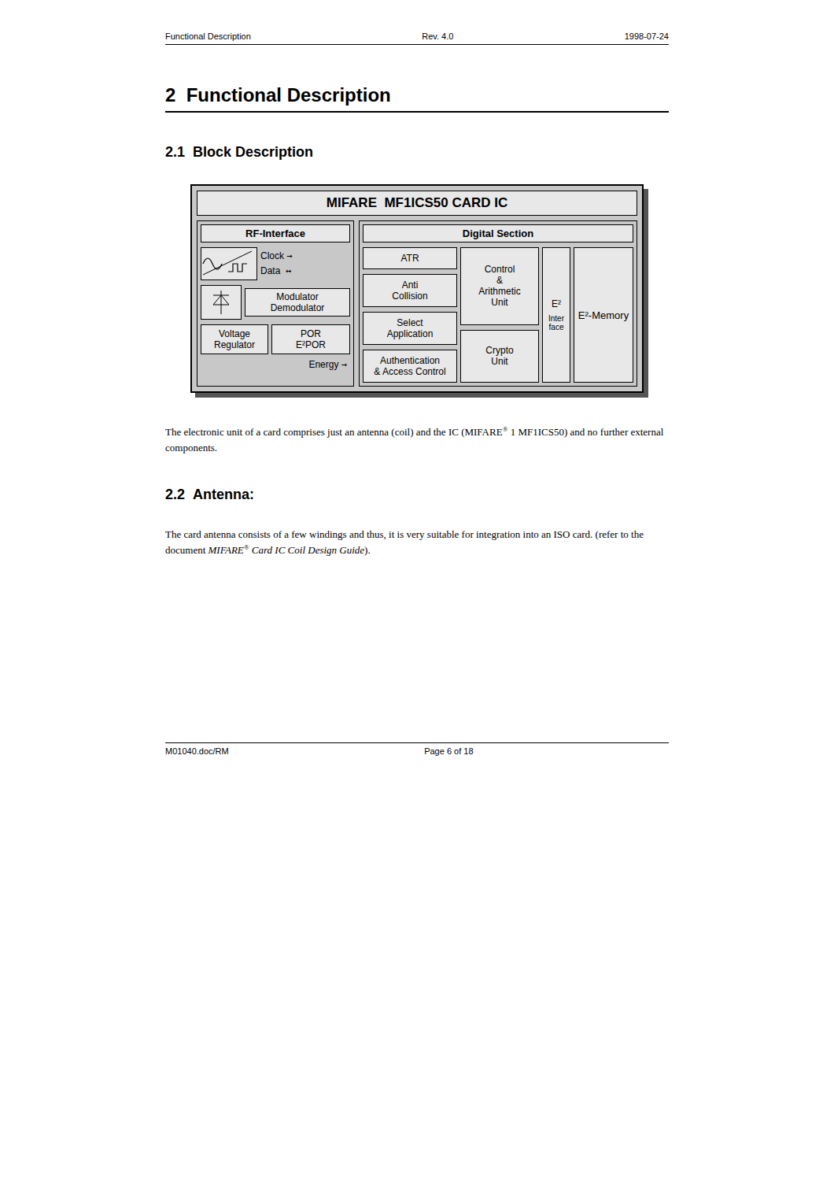Functional Description Rev. 4.0 1998-07-24
2 Functional Description
2.1 Block Description
MIFARE MF1ICS50 CARD IC
RF-Interface
Clock →
Data ↔
Modulator
Demodulator
Voltage
Regulator
POR
E²POR
Energy →
Digital Section
ATR
Anti
Collision
Select
Application
Authentication
& Access Control
Control
&
Arithmetic
Unit
Crypto
Unit
E²
Inter
face
E²-Memory
The electronic unit of a card comprises just an antenna (coil) and the IC (MIFARE® 1 MF1ICS50) and no further external components.
2.2 Antenna:
The card antenna consists of a few windings and thus, it is very suitable for integration into an ISO card. (refer to the document MIFARE® Card IC Coil Design Guide).
M01040.doc/RM Page 6 of 18